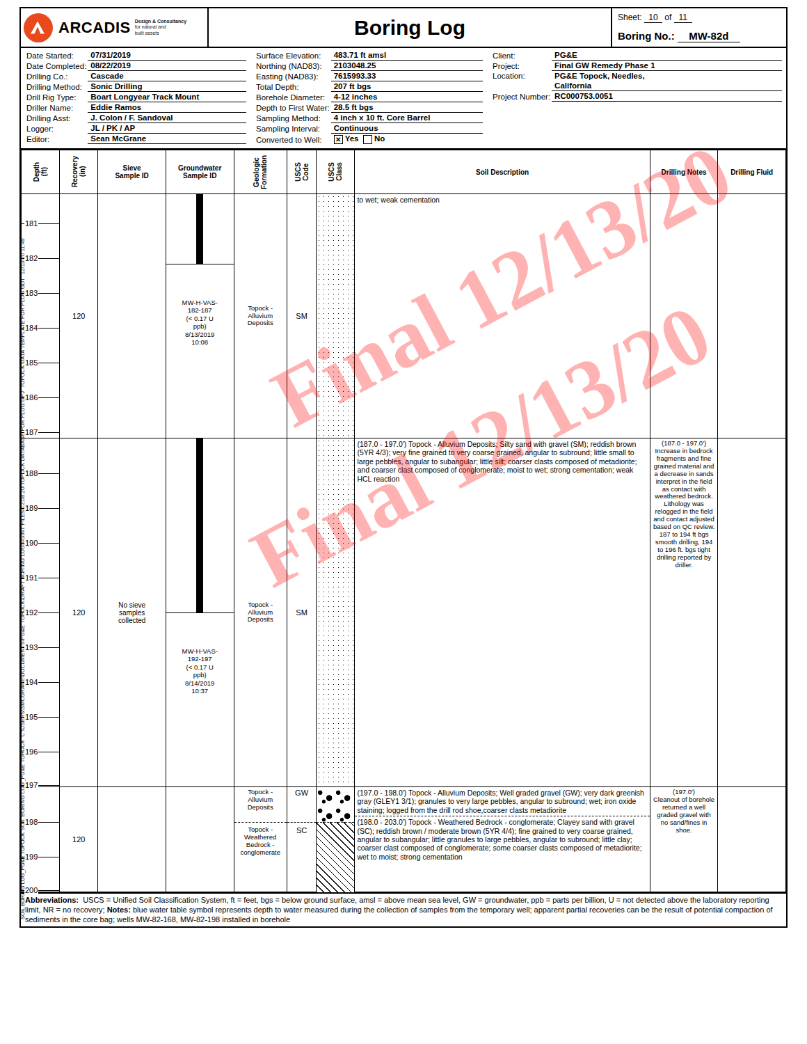Final 12/13/20 Final 12/13/20
SOIL BORING LOG_PG&E TOPOCK C:\USERS\SMCGRANE\DOCUMENTS\PG&E TOPOCK\DRAFT BORING LOGS\GINT FILES\12.08.20\TOPOCK DATABASE FOR PLOG.GPJ TOPOCK DATA TEMPLATE FOR PLOG.GDT 12/13/20 11:49
ARCADIS
Design & Consultancy
for natural and
built assets
Boring Log
Sheet: 10 of 11
Boring No.: MW-82d
| Date Started: | 07/31/2019 |
| Date Completed: | 08/22/2019 |
| Drilling Co.: | Cascade |
| Drilling Method: | Sonic Drilling |
| Drill Rig Type: | Boart Longyear Track Mount |
| Driller Name: | Eddie Ramos |
| Drilling Asst: | J. Colon / F. Sandoval |
| Logger: | JL / PK / AP |
| Editor: | Sean McGrane |
| Surface Elevation: | 483.71 ft amsl |
| Northing (NAD83): | 2103048.25 |
| Easting (NAD83): | 7615993.33 |
| Total Depth: | 207 ft bgs |
| Borehole Diameter: | 4-12 inches |
| Depth to First Water: | 28.5 ft bgs |
| Sampling Method: | 4 inch x 10 ft. Core Barrel |
| Sampling Interval: | Continuous |
| Converted to Well: | ✕ Yes No |
| Client: | PG&E |
| Project: | Final GW Remedy Phase 1 |
| Location: | PG&E Topock, Needles, |
| | California |
| Project Number: | RC000753.0051 |
| Depth (ft) | Recovery (in) | Sieve Sample ID | Groundwater Sample ID | Geologic Formation | USCS Code | USCS Class | Soil Description | Drilling Notes | Drilling Fluid |
| --- | --- | --- | --- | --- | --- | --- | --- | --- | --- |
| 181 182 183 184 185 186 187 | 120 | | MW-H-VAS- 182-187 (< 0.17 U ppb) 8/13/2019 10:08 | Topock - Alluvium Deposits | SM | | to wet; weak cementation | | |
| 188 189 190 191 192 193 194 195 196 197 | 120 | No sieve samples collected | MW-H-VAS- 192-197 (< 0.17 U ppb) 8/14/2019 10:37 | Topock - Alluvium Deposits | SM | | (187.0 - 197.0') Topock - Alluvium Deposits; Silty sand with gravel (SM); reddish brown (5YR 4/3); very fine grained to very coarse grained, angular to subround; little small to large pebbles, angular to subangular; little silt; coarser clasts composed of metadiorite; and coarser clast composed of conglomerate; moist to wet; strong cementation; weak HCL reaction | (187.0 - 197.0') Increase in bedrock fragments and fine grained material and a decrease in sands interpret in the field as contact with weathered bedrock. Lithology was relogged in the field and contact adjusted based on QC review. 187 to 194 ft bgs smooth drilling, 194 to 196 ft. bgs tight drilling reported by driller. | |
| 198 199 200 | 120 | | | Topock - Alluvium Deposits Topock - Weathered Bedrock - conglomerate | GW SC | | (197.0 - 198.0') Topock - Alluvium Deposits; Well graded gravel (GW); very dark greenish gray (GLEY1 3/1); granules to very large pebbles, angular to subround; wet; iron oxide staining; logged from the drill rod shoe,coarser clasts metadiorite (198.0 - 203.0') Topock - Weathered Bedrock - conglomerate; Clayey sand with gravel (SC); reddish brown / moderate brown (5YR 4/4); fine grained to very coarse grained, angular to subangular; little granules to large pebbles, angular to subround; little clay; coarser clast composed of conglomerate; some coarser clasts composed of metadiorite; wet to moist; strong cementation | (197.0') Cleanout of borehole returned a well graded gravel with no sand/fines in shoe. | |
Abbreviations: USCS = Unified Soil Classification System, ft = feet, bgs = below ground surface, amsl = above mean sea level, GW = groundwater, ppb = parts per billion, U = not detected above the laboratory reporting limit, NR = no recovery; Notes: blue water table symbol represents depth to water measured during the collection of samples from the temporary well; apparent partial recoveries can be the result of potential compaction of sediments in the core bag; wells MW-82-168, MW-82-198 installed in borehole
SOIL BORING LOG_PG&E TOPOCK